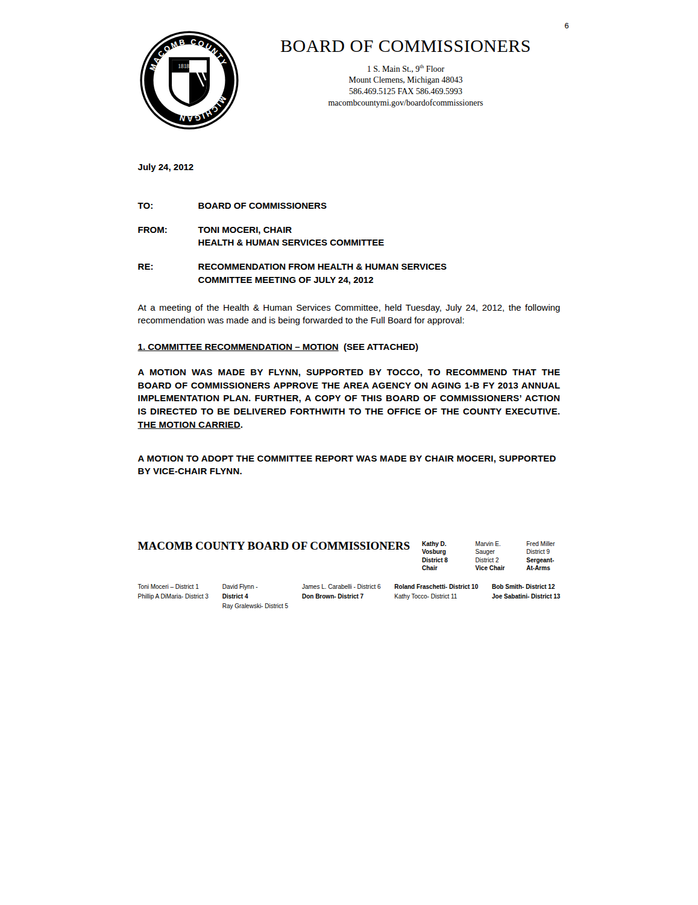6
1818 MACOMB COUNTY MICHIGAN
BOARD OF COMMISSIONERS
1 S. Main St., 9th Floor
Mount Clemens, Michigan 48043
586.469.5125 FAX 586.469.5993
macombcountymi.gov/boardofcommissioners
July 24, 2012
| TO: | BOARD OF COMMISSIONERS |
| FROM: | TONI MOCERI, CHAIR HEALTH & HUMAN SERVICES COMMITTEE |
| RE: | RECOMMENDATION FROM HEALTH & HUMAN SERVICES COMMITTEE MEETING OF JULY 24, 2012 |
At a meeting of the Health & Human Services Committee, held Tuesday, July 24, 2012, the following recommendation was made and is being forwarded to the Full Board for approval:
1. COMMITTEE RECOMMENDATION – MOTION (SEE ATTACHED)
A MOTION WAS MADE BY FLYNN, SUPPORTED BY TOCCO, TO RECOMMEND THAT THE BOARD OF COMMISSIONERS APPROVE THE AREA AGENCY ON AGING 1-B FY 2013 ANNUAL IMPLEMENTATION PLAN. FURTHER, A COPY OF THIS BOARD OF COMMISSIONERS’ ACTION IS DIRECTED TO BE DELIVERED FORTHWITH TO THE OFFICE OF THE COUNTY EXECUTIVE. THE MOTION CARRIED.
A MOTION TO ADOPT THE COMMITTEE REPORT WAS MADE BY CHAIR MOCERI, SUPPORTED BY VICE-CHAIR FLYNN.
MACOMB COUNTY BOARD OF COMMISSIONERS
Kathy D. Vosburg District 8 Chair
Marvin E. Sauger District 2 Vice Chair
Fred Miller District 9 Sergeant-At-Arms
Toni Moceri – District 1 Phillip A DiMaria- District 3
David Flynn - District 4 Ray Gralewski- District 5
James L. Carabelli - District 6 Don Brown- District 7
Roland Fraschetti- District 10 Kathy Tocco- District 11
Bob Smith- District 12 Joe Sabatini- District 13